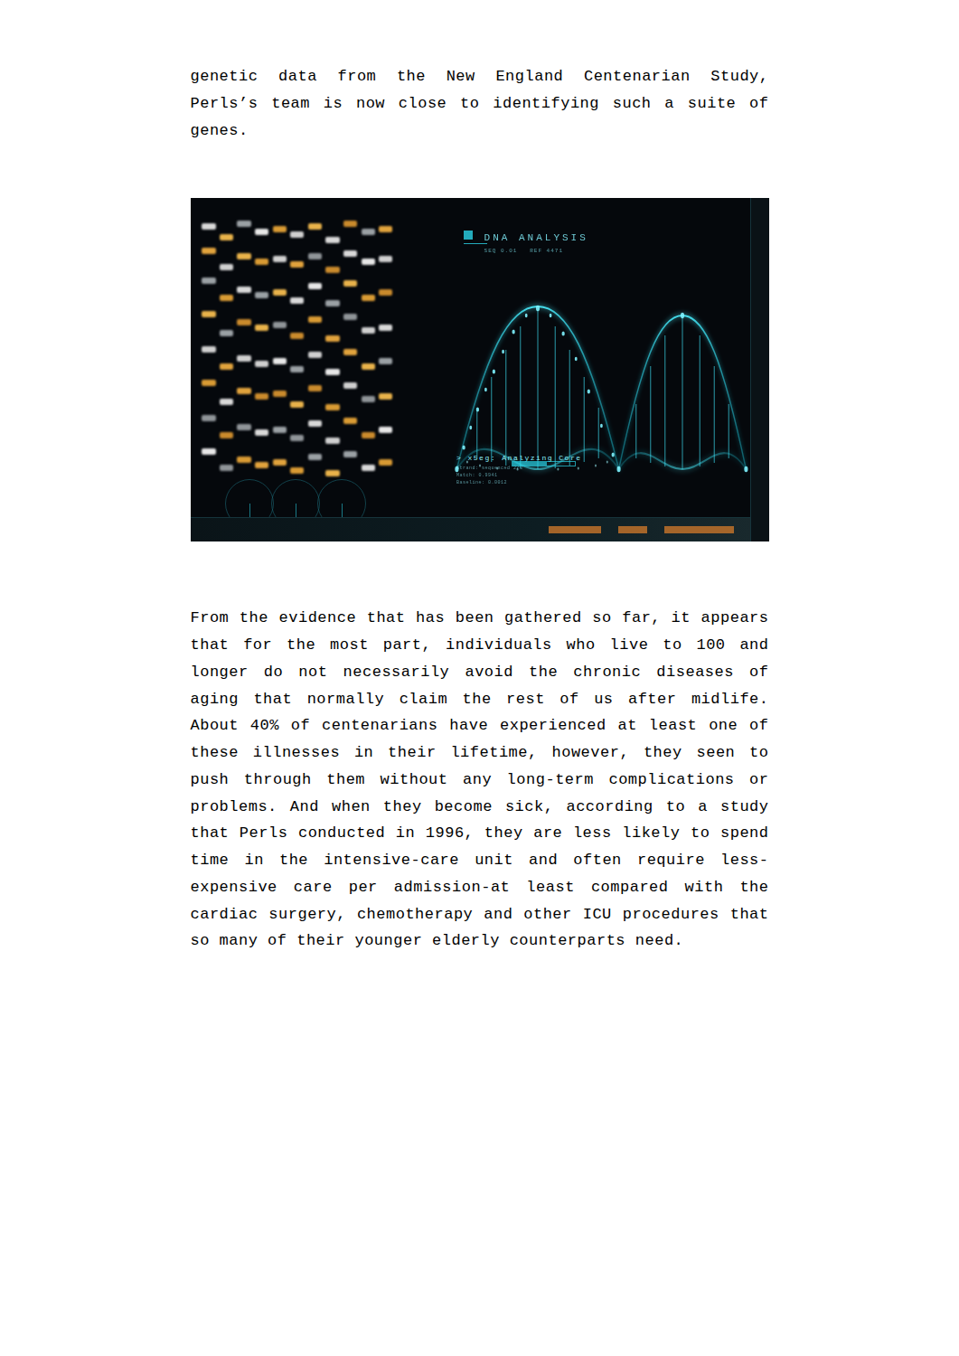genetic data from the New England Centenarian Study, Perls’s team is now close to identifying such a suite of genes.
DNA ANALYSIS
SEQ 0.01 REF 4471
> x5eg: Analyzing Core Strand: sequenced 2/3
Match: 0.9941
Baseline: 0.0012
From the evidence that has been gathered so far, it appears that for the most part, individuals who live to 100 and longer do not necessarily avoid the chronic diseases of aging that normally claim the rest of us after midlife. About 40% of centenarians have experienced at least one of these illnesses in their lifetime, however, they seen to push through them without any long-term complications or problems. And when they become sick, according to a study that Perls conducted in 1996, they are less likely to spend time in the intensive-care unit and often require less-expensive care per admission-at least compared with the cardiac surgery, chemotherapy and other ICU procedures that so many of their younger elderly counterparts need.